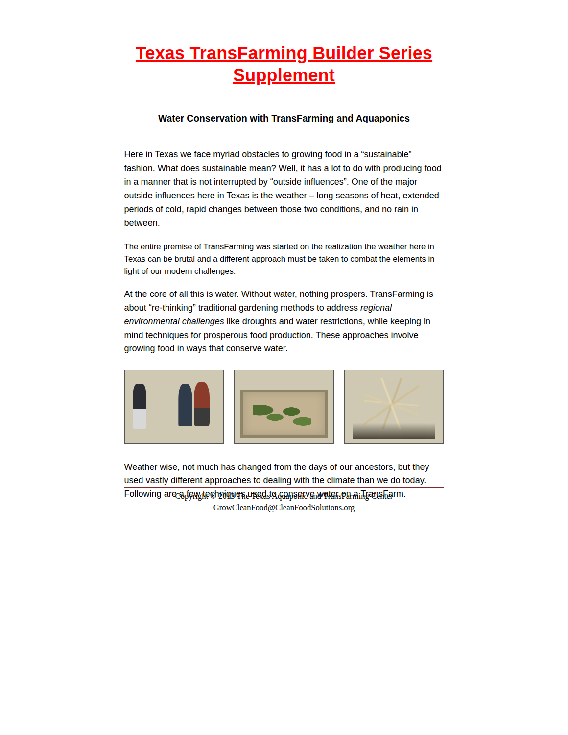Texas TransFarming Builder Series Supplement
Water Conservation with TransFarming and Aquaponics
Here in Texas we face myriad obstacles to growing food in a “sustainable” fashion. What does sustainable mean? Well, it has a lot to do with producing food in a manner that is not interrupted by “outside influences”. One of the major outside influences here in Texas is the weather – long seasons of heat, extended periods of cold, rapid changes between those two conditions, and no rain in between.
The entire premise of TransFarming was started on the realization the weather here in Texas can be brutal and a different approach must be taken to combat the elements in light of our modern challenges.
At the core of all this is water. Without water, nothing prospers. TransFarming is about “re-thinking” traditional gardening methods to address regional environmental challenges like droughts and water restrictions, while keeping in mind techniques for prosperous food production. These approaches involve growing food in ways that conserve water.
Weather wise, not much has changed from the days of our ancestors, but they used vastly different approaches to dealing with the climate than we do today. Following are a few techniques used to conserve water on a TransFarm.
Copyright © 2013 The Texas Aquaponic and TransFarming Center
GrowCleanFood@CleanFoodSolutions.org